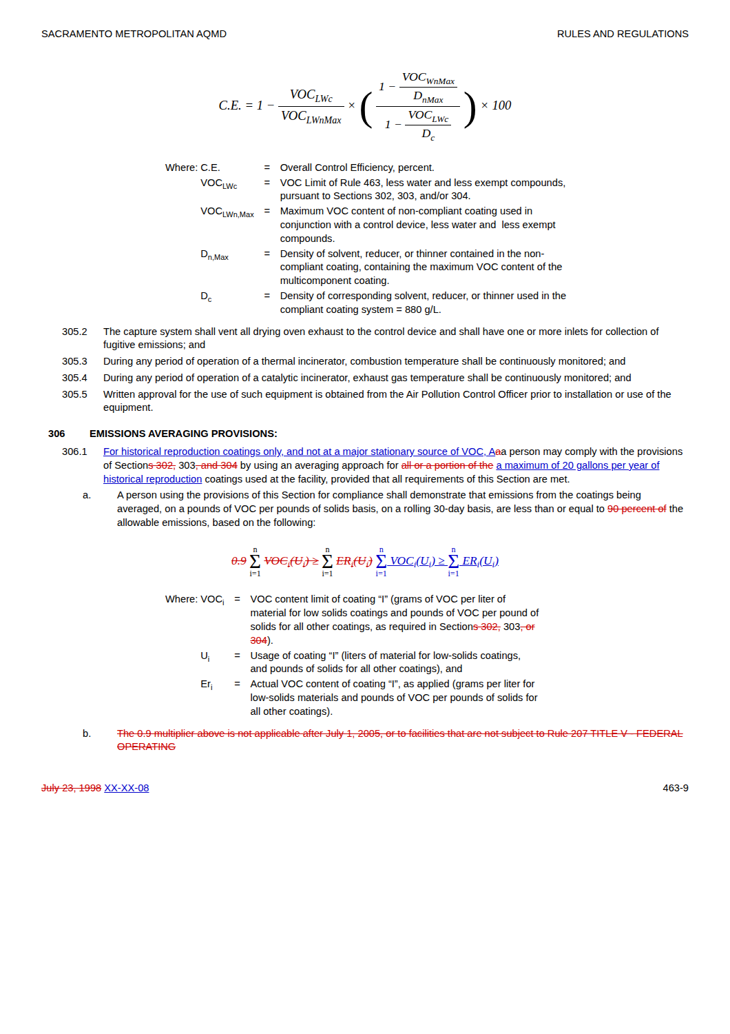SACRAMENTO METROPOLITAN AQMD
RULES AND REGULATIONS
C.E. = 1 − VOCLWc VOCLWnMax × ( 1 − VOCWnMax DnMax 1 − VOCLWc Dc ) × 100
| Where: | C.E. | = | Overall Control Efficiency, percent. |
| | VOC LWc | = | VOC Limit of Rule 463, less water and less exempt compounds, pursuant to Sections 302, 303, and/or 304. |
| | VOC LWn,Max | = | Maximum VOC content of non-compliant coating used in conjunction with a control device, less water and less exempt compounds. |
| | D n,Max | = | Density of solvent, reducer, or thinner contained in the non-compliant coating, containing the maximum VOC content of the multicomponent coating. |
| | D c | = | Density of corresponding solvent, reducer, or thinner used in the compliant coating system = 880 g/L. |
305.2
The capture system shall vent all drying oven exhaust to the control device and shall have one or more inlets for collection of fugitive emissions; and
305.3
During any period of operation of a thermal incinerator, combustion temperature shall be continuously monitored; and
305.4
During any period of operation of a catalytic incinerator, exhaust gas temperature shall be continuously monitored; and
305.5
Written approval for the use of such equipment is obtained from the Air Pollution Control Officer prior to installation or use of the equipment.
306
EMISSIONS AVERAGING PROVISIONS:
306.1
For historical reproduction coatings only, and not at a major stationary source of VOC, A aa person may comply with the provisions of Sections 302, 303, and 304 by using an averaging approach for all or a portion of the a maximum of 20 gallons per year of historical reproduction coatings used at the facility, provided that all requirements of this Section are met.
a.
A person using the provisions of this Section for compliance shall demonstrate that emissions from the coatings being averaged, on a pounds of VOC per pounds of solids basis, on a rolling 30-day basis, are less than or equal to 90 percent of the allowable emissions, based on the following:
0.9 nΣi=1 VOCi(Ui) ≥ nΣi=1 ERi(Ui) nΣi=1 VOCi(Ui) ≥ nΣi=1 ERi(Ui)
| Where: | VOC i | = | VOC content limit of coating “I” (grams of VOC per liter of material for low solids coatings and pounds of VOC per pound of solids for all other coatings, as required in Section s 302, 303 , or 304 ). |
| | U i | = | Usage of coating “I” (liters of material for low-solids coatings, and pounds of solids for all other coatings), and |
| | Er i | = | Actual VOC content of coating “I”, as applied (grams per liter for low-solids materials and pounds of VOC per pounds of solids for all other coatings). |
b.
The 0.9 multiplier above is not applicable after July 1, 2005, or to facilities that are not subject to Rule 207 TITLE V - FEDERAL OPERATING
July 23, 1998 XX-XX-08
463-9